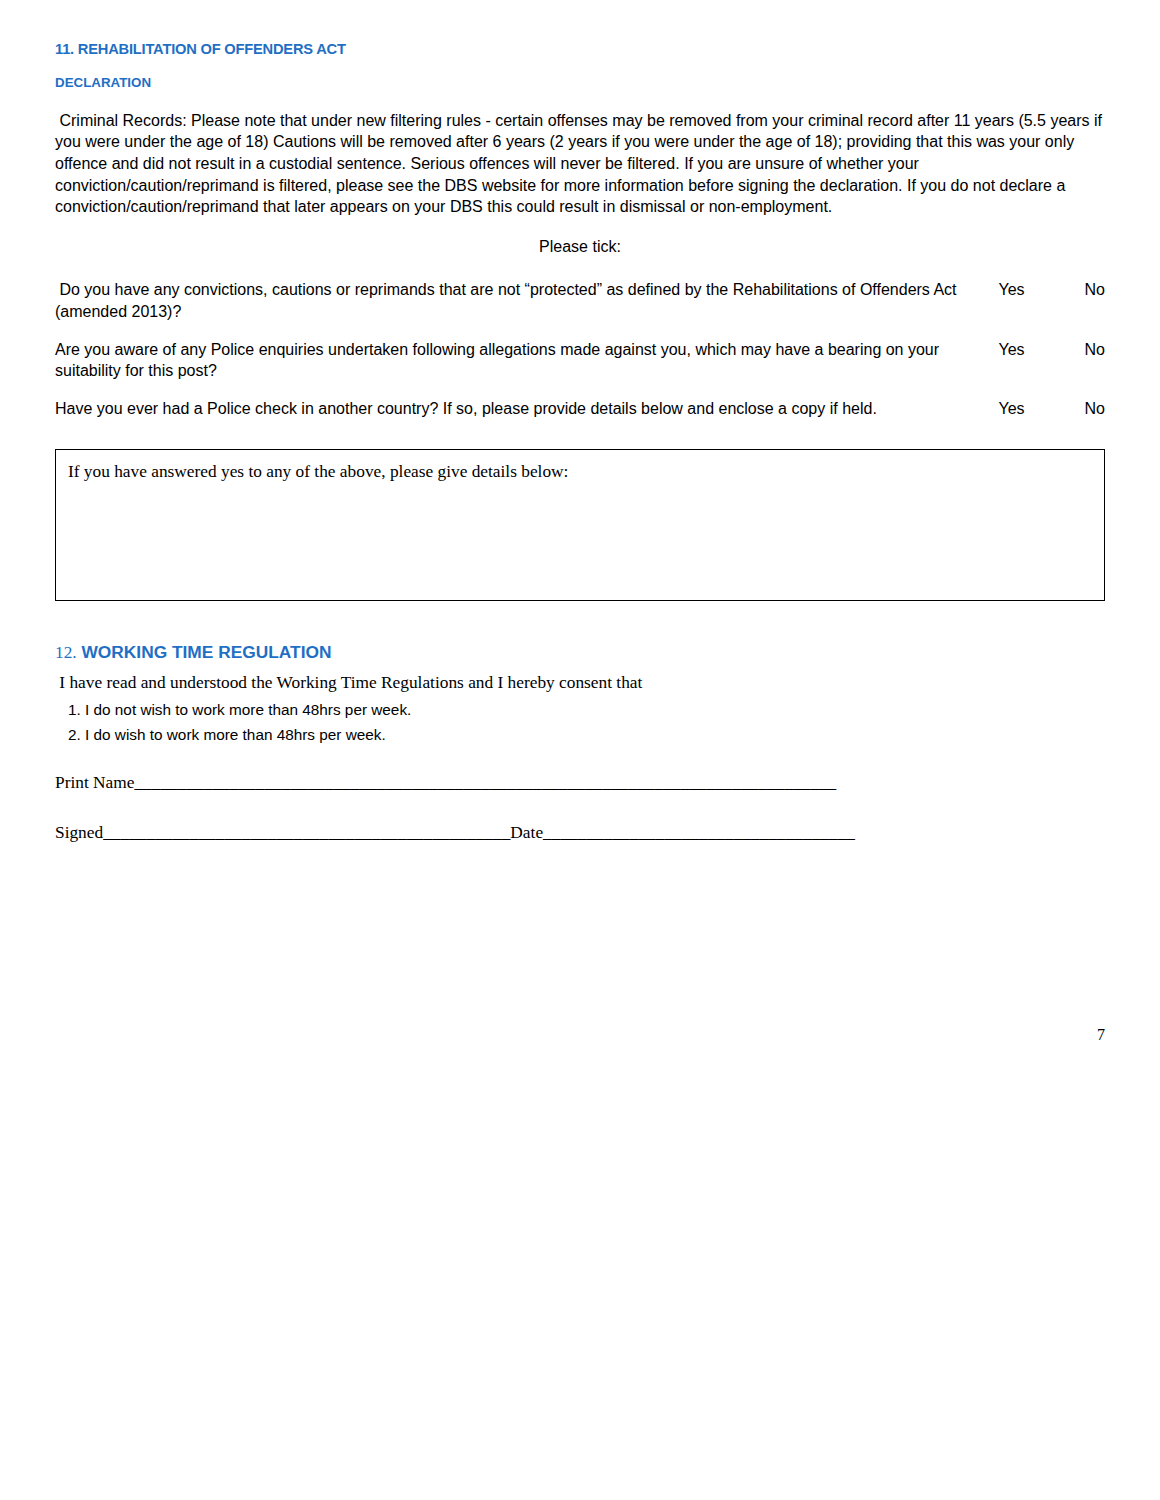11. REHABILITATION OF OFFENDERS ACT
DECLARATION
Criminal Records: Please note that under new filtering rules - certain offenses may be removed from your criminal record after 11 years (5.5 years if you were under the age of 18) Cautions will be removed after 6 years (2 years if you were under the age of 18); providing that this was your only offence and did not result in a custodial sentence. Serious offences will never be filtered. If you are unsure of whether your conviction/caution/reprimand is filtered, please see the DBS website for more information before signing the declaration. If you do not declare a conviction/caution/reprimand that later appears on your DBS this could result in dismissal or non-employment.
Please tick:
Yes No Do you have any convictions, cautions or reprimands that are not “protected” as defined by the Rehabilitations of Offenders Act (amended 2013)?
Yes No Are you aware of any Police enquiries undertaken following allegations made against you, which may have a bearing on your suitability for this post?
Yes No Have you ever had a Police check in another country? If so, please provide details below and enclose a copy if held.
If you have answered yes to any of the above, please give details below:
12. WORKING TIME REGULATION
I have read and understood the Working Time Regulations and I hereby consent that
I do not wish to work more than 48hrs per week.
I do wish to work more than 48hrs per week.
Print Name_________________________________________________________________________________
Signed_______________________________________________Date____________________________________
7